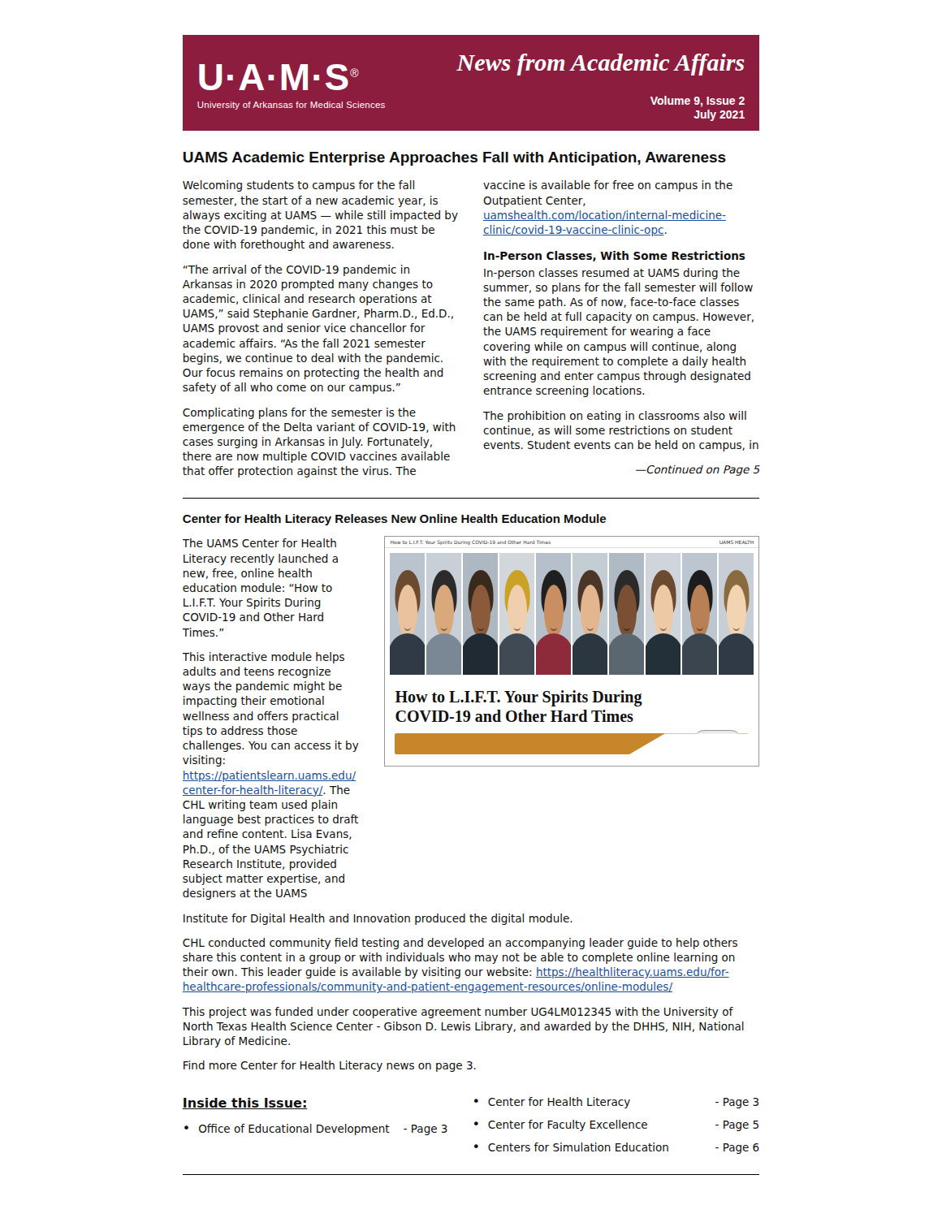U·A·M·S®
University of Arkansas for Medical Sciences
News from Academic Affairs
Volume 9, Issue 2
July 2021
UAMS Academic Enterprise Approaches Fall with Anticipation, Awareness
Welcoming students to campus for the fall semester, the start of a new academic year, is always exciting at UAMS — while still impacted by the COVID-19 pandemic, in 2021 this must be done with forethought and awareness.
“The arrival of the COVID-19 pandemic in Arkansas in 2020 prompted many changes to academic, clinical and research operations at UAMS,” said Stephanie Gardner, Pharm.D., Ed.D., UAMS provost and senior vice chancellor for academic affairs. “As the fall 2021 semester begins, we continue to deal with the pandemic. Our focus remains on protecting the health and safety of all who come on our campus.”
Complicating plans for the semester is the emergence of the Delta variant of COVID-19, with cases surging in Arkansas in July. Fortunately, there are now multiple COVID vaccines available that offer protection against the virus. The vaccine is available for free on campus in the Outpatient Center, uamshealth.com/location/internal-medicine-clinic/covid-19-vaccine-clinic-opc.
In-Person Classes, With Some Restrictions
In-person classes resumed at UAMS during the summer, so plans for the fall semester will follow the same path. As of now, face-to-face classes can be held at full capacity on campus. However, the UAMS requirement for wearing a face covering while on campus will continue, along with the requirement to complete a daily health screening and enter campus through designated entrance screening locations.
The prohibition on eating in classrooms also will continue, as will some restrictions on student events. Student events can be held on campus, in
—Continued on Page 5
Center for Health Literacy Releases New Online Health Education Module
The UAMS Center for Health Literacy recently launched a new, free, online health education module: “How to L.I.F.T. Your Spirits During COVID-19 and Other Hard Times.”
This interactive module helps adults and teens recognize ways the pandemic might be impacting their emotional wellness and offers practical tips to address those challenges. You can access it by visiting: https://patientslearn.uams.edu/center-for-health-literacy/. The CHL writing team used plain language best practices to draft and refine content. Lisa Evans, Ph.D., of the UAMS Psychiatric Research Institute, provided subject matter expertise, and designers at the UAMS
How to L.I.F.T. Your Spirits During COVID-19 and Other Hard Times UAMS HEALTH
How to L.I.F.T. Your Spirits During
COVID-19 and Other Hard Times
Start
Institute for Digital Health and Innovation produced the digital module.
CHL conducted community field testing and developed an accompanying leader guide to help others share this content in a group or with individuals who may not be able to complete online learning on their own. This leader guide is available by visiting our website: https://healthliteracy.uams.edu/for-healthcare-professionals/community-and-patient-engagement-resources/online-modules/
This project was funded under cooperative agreement number UG4LM012345 with the University of North Texas Health Science Center - Gibson D. Lewis Library, and awarded by the DHHS, NIH, National Library of Medicine.
Find more Center for Health Literacy news on page 3.
Inside this Issue:
Office of Educational Development- Page 3
Center for Health Literacy- Page 3
Center for Faculty Excellence- Page 5
Centers for Simulation Education- Page 6